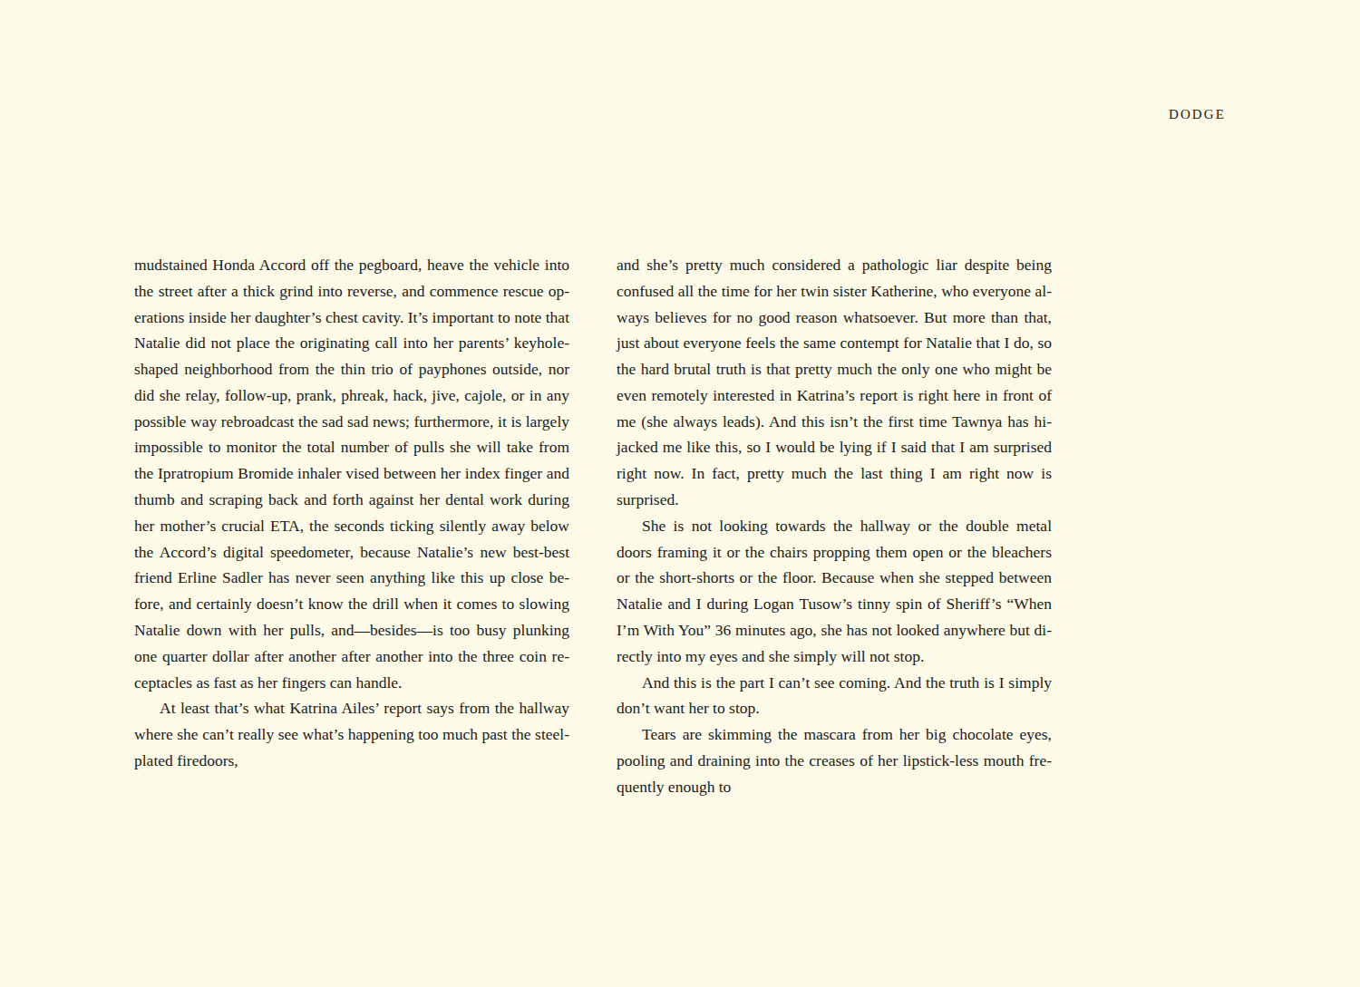Dodge
mudstained Honda Accord off the pegboard, heave the vehicle into the street after a thick grind into reverse, and commence rescue operations inside her daughter’s chest cavity. It’s important to note that Natalie did not place the originating call into her parents’ keyhole-shaped neighborhood from the thin trio of payphones outside, nor did she relay, follow-up, prank, phreak, hack, jive, cajole, or in any possible way rebroadcast the sad sad news; furthermore, it is largely impossible to monitor the total number of pulls she will take from the Ipratropium Bromide inhaler vised between her index finger and thumb and scraping back and forth against her dental work during her mother’s crucial ETA, the seconds ticking silently away below the Accord’s digital speedometer, because Natalie’s new best-best friend Erline Sadler has never seen anything like this up close before, and certainly doesn’t know the drill when it comes to slowing Natalie down with her pulls, and—besides—is too busy plunking one quarter dollar after another after another into the three coin receptacles as fast as her fingers can handle.
At least that’s what Katrina Ailes’ report says from the hallway where she can’t really see what’s happening too much past the steel-plated firedoors,
and she’s pretty much considered a pathologic liar despite being confused all the time for her twin sister Katherine, who everyone always believes for no good reason whatsoever. But more than that, just about everyone feels the same contempt for Natalie that I do, so the hard brutal truth is that pretty much the only one who might be even remotely interested in Katrina’s report is right here in front of me (she always leads). And this isn’t the first time Tawnya has hijacked me like this, so I would be lying if I said that I am surprised right now. In fact, pretty much the last thing I am right now is surprised.
She is not looking towards the hallway or the double metal doors framing it or the chairs propping them open or the bleachers or the short-shorts or the floor. Because when she stepped between Natalie and I during Logan Tusow’s tinny spin of Sheriff’s “When I’m With You” 36 minutes ago, she has not looked anywhere but directly into my eyes and she simply will not stop.
And this is the part I can’t see coming. And the truth is I simply don’t want her to stop.
Tears are skimming the mascara from her big chocolate eyes, pooling and draining into the creases of her lipstick-less mouth frequently enough to